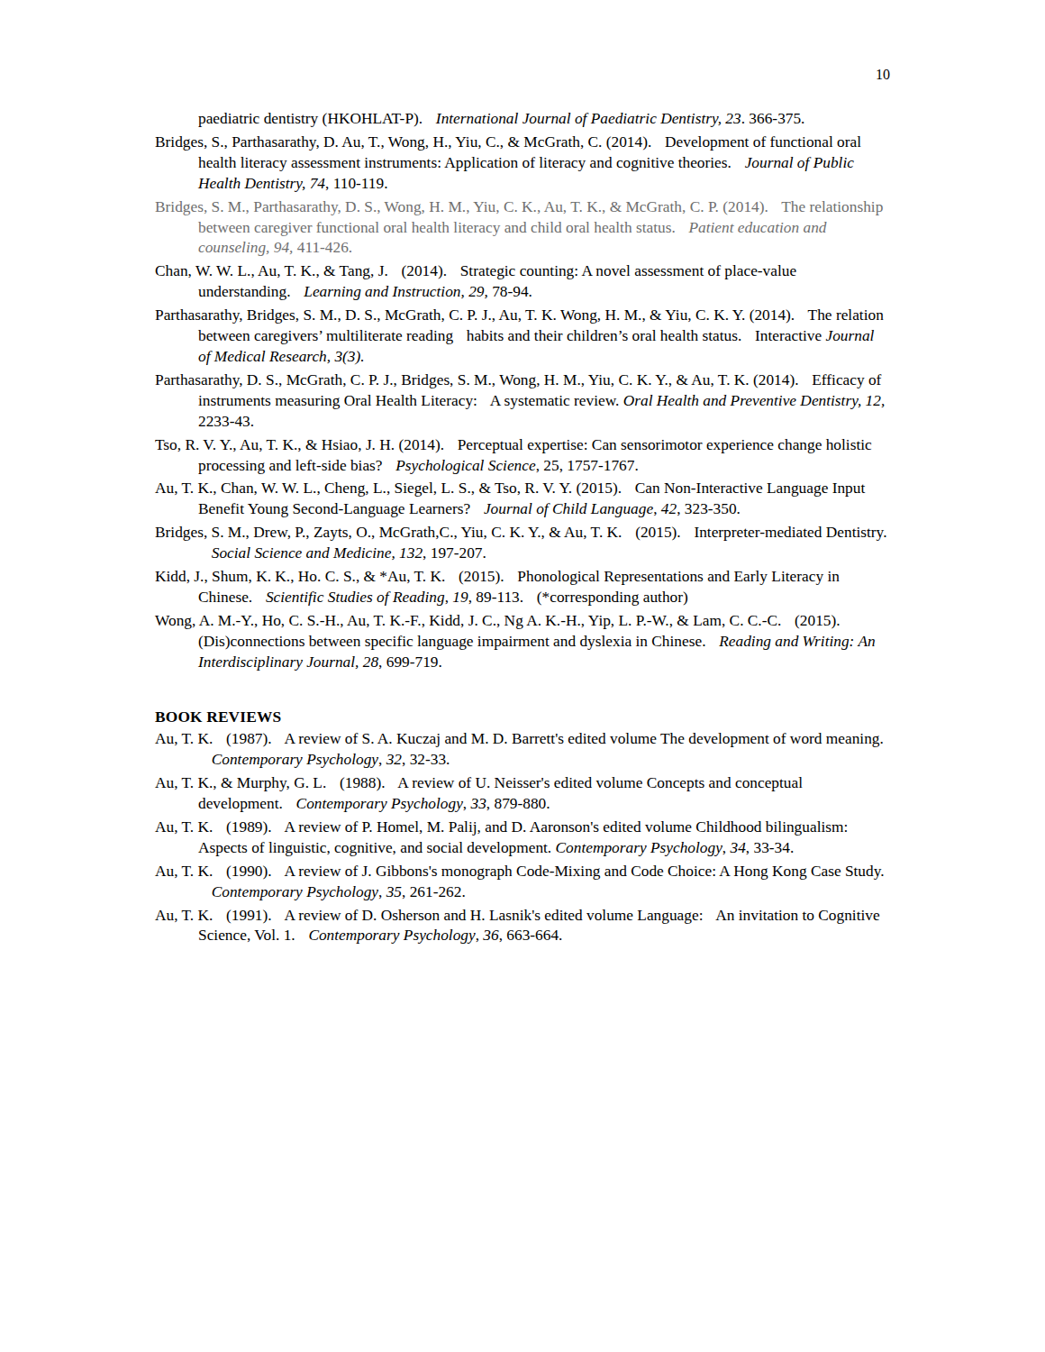10
paediatric dentistry (HKOHLAT-P). International Journal of Paediatric Dentistry, 23. 366-375.
Bridges, S., Parthasarathy, D. Au, T., Wong, H., Yiu, C., & McGrath, C. (2014). Development of functional oral health literacy assessment instruments: Application of literacy and cognitive theories. Journal of Public Health Dentistry, 74, 110-119.
Bridges, S. M., Parthasarathy, D. S., Wong, H. M., Yiu, C. K., Au, T. K., & McGrath, C. P. (2014). The relationship between caregiver functional oral health literacy and child oral health status. Patient education and counseling, 94, 411-426.
Chan, W. W. L., Au, T. K., & Tang, J. (2014). Strategic counting: A novel assessment of place-value understanding. Learning and Instruction, 29, 78-94.
Parthasarathy, Bridges, S. M., D. S., McGrath, C. P. J., Au, T. K. Wong, H. M., & Yiu, C. K. Y. (2014). The relation between caregivers’ multiliterate reading habits and their children’s oral health status. Interactive Journal of Medical Research, 3(3).
Parthasarathy, D. S., McGrath, C. P. J., Bridges, S. M., Wong, H. M., Yiu, C. K. Y., & Au, T. K. (2014). Efficacy of instruments measuring Oral Health Literacy: A systematic review. Oral Health and Preventive Dentistry, 12, 2233-43.
Tso, R. V. Y., Au, T. K., & Hsiao, J. H. (2014). Perceptual expertise: Can sensorimotor experience change holistic processing and left-side bias? Psychological Science, 25, 1757-1767.
Au, T. K., Chan, W. W. L., Cheng, L., Siegel, L. S., & Tso, R. V. Y. (2015). Can Non-Interactive Language Input Benefit Young Second-Language Learners? Journal of Child Language, 42, 323-350.
Bridges, S. M., Drew, P., Zayts, O., McGrath,C., Yiu, C. K. Y., & Au, T. K. (2015). Interpreter-mediated Dentistry. Social Science and Medicine, 132, 197-207.
Kidd, J., Shum, K. K., Ho. C. S., & *Au, T. K. (2015). Phonological Representations and Early Literacy in Chinese. Scientific Studies of Reading, 19, 89-113. (*corresponding author)
Wong, A. M.-Y., Ho, C. S.-H., Au, T. K.-F., Kidd, J. C., Ng A. K.-H., Yip, L. P.-W., & Lam, C. C.-C. (2015). (Dis)connections between specific language impairment and dyslexia in Chinese. Reading and Writing: An Interdisciplinary Journal, 28, 699-719.
BOOK REVIEWS
Au, T. K. (1987). A review of S. A. Kuczaj and M. D. Barrett's edited volume The development of word meaning. Contemporary Psychology, 32, 32-33.
Au, T. K., & Murphy, G. L. (1988). A review of U. Neisser's edited volume Concepts and conceptual development. Contemporary Psychology, 33, 879-880.
Au, T. K. (1989). A review of P. Homel, M. Palij, and D. Aaronson's edited volume Childhood bilingualism: Aspects of linguistic, cognitive, and social development. Contemporary Psychology, 34, 33-34.
Au, T. K. (1990). A review of J. Gibbons's monograph Code-Mixing and Code Choice: A Hong Kong Case Study. Contemporary Psychology, 35, 261-262.
Au, T. K. (1991). A review of D. Osherson and H. Lasnik's edited volume Language: An invitation to Cognitive Science, Vol. 1. Contemporary Psychology, 36, 663-664.